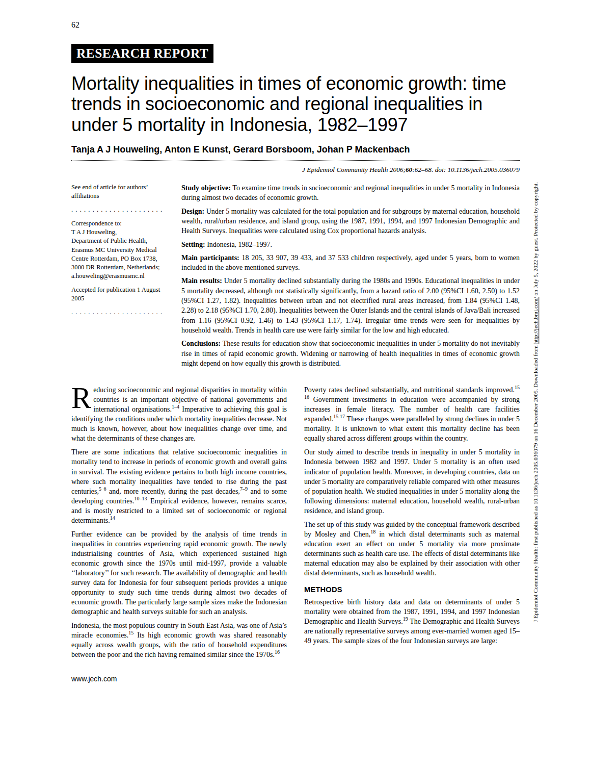J Epidemiol Community Health: first published as 10.1136/jech.2005.036079 on 16 December 2005. Downloaded from http://jech.bmj.com/ on July 5, 2022 by guest. Protected by copyright.
62
RESEARCH REPORT
Mortality inequalities in times of economic growth: time trends in socioeconomic and regional inequalities in under 5 mortality in Indonesia, 1982–1997
Tanja A J Houweling, Anton E Kunst, Gerard Borsboom, Johan P Mackenbach
J Epidemiol Community Health 2006;60:62–68. doi: 10.1136/jech.2005.036079
See end of article for authors’ affiliations
. . . . . . . . . . . . . . . . . . . . . .
Correspondence to:
T A J Houweling,
Department of Public Health, Erasmus MC University Medical Centre Rotterdam, PO Box 1738, 3000 DR Rotterdam, Netherlands; a.houweling@erasmusmc.nl
Accepted for publication 1 August 2005
. . . . . . . . . . . . . . . . . . . . . .
Study objective: To examine time trends in socioeconomic and regional inequalities in under 5 mortality in Indonesia during almost two decades of economic growth.
Design: Under 5 mortality was calculated for the total population and for subgroups by maternal education, household wealth, rural/urban residence, and island group, using the 1987, 1991, 1994, and 1997 Indonesian Demographic and Health Surveys. Inequalities were calculated using Cox proportional hazards analysis.
Setting: Indonesia, 1982–1997.
Main participants: 18 205, 33 907, 39 433, and 37 533 children respectively, aged under 5 years, born to women included in the above mentioned surveys.
Main results: Under 5 mortality declined substantially during the 1980s and 1990s. Educational inequalities in under 5 mortality decreased, although not statistically significantly, from a hazard ratio of 2.00 (95%CI 1.60, 2.50) to 1.52 (95%CI 1.27, 1.82). Inequalities between urban and not electrified rural areas increased, from 1.84 (95%CI 1.48, 2.28) to 2.18 (95%CI 1.70, 2.80). Inequalities between the Outer Islands and the central islands of Java/Bali increased from 1.16 (95%CI 0.92, 1.46) to 1.43 (95%CI 1.17, 1.74). Irregular time trends were seen for inequalities by household wealth. Trends in health care use were fairly similar for the low and high educated.
Conclusions: These results for education show that socioeconomic inequalities in under 5 mortality do not inevitably rise in times of rapid economic growth. Widening or narrowing of health inequalities in times of economic growth might depend on how equally this growth is distributed.
Reducing socioeconomic and regional disparities in mortality within countries is an important objective of national governments and international organisations.1–4 Imperative to achieving this goal is identifying the conditions under which mortality inequalities decrease. Not much is known, however, about how inequalities change over time, and what the determinants of these changes are.
There are some indications that relative socioeconomic inequalities in mortality tend to increase in periods of economic growth and overall gains in survival. The existing evidence pertains to both high income countries, where such mortality inequalities have tended to rise during the past centuries,5 6 and, more recently, during the past decades,7–9 and to some developing countries.10–13 Empirical evidence, however, remains scarce, and is mostly restricted to a limited set of socioeconomic or regional determinants.14
Further evidence can be provided by the analysis of time trends in inequalities in countries experiencing rapid economic growth. The newly industrialising countries of Asia, which experienced sustained high economic growth since the 1970s until mid-1997, provide a valuable ‘‘laboratory’’ for such research. The availability of demographic and health survey data for Indonesia for four subsequent periods provides a unique opportunity to study such time trends during almost two decades of economic growth. The particularly large sample sizes make the Indonesian demographic and health surveys suitable for such an analysis.
Indonesia, the most populous country in South East Asia, was one of Asia’s miracle economies.15 Its high economic growth was shared reasonably equally across wealth groups, with the ratio of household expenditures between the poor and the rich having remained similar since the 1970s.16
Poverty rates declined substantially, and nutritional standards improved.15 16 Government investments in education were accompanied by strong increases in female literacy. The number of health care facilities expanded.15 17 These changes were paralleled by strong declines in under 5 mortality. It is unknown to what extent this mortality decline has been equally shared across different groups within the country.
Our study aimed to describe trends in inequality in under 5 mortality in Indonesia between 1982 and 1997. Under 5 mortality is an often used indicator of population health. Moreover, in developing countries, data on under 5 mortality are comparatively reliable compared with other measures of population health. We studied inequalities in under 5 mortality along the following dimensions: maternal education, household wealth, rural-urban residence, and island group.
The set up of this study was guided by the conceptual framework described by Mosley and Chen,18 in which distal determinants such as maternal education exert an effect on under 5 mortality via more proximate determinants such as health care use. The effects of distal determinants like maternal education may also be explained by their association with other distal determinants, such as household wealth.
METHODS
Retrospective birth history data and data on determinants of under 5 mortality were obtained from the 1987, 1991, 1994, and 1997 Indonesian Demographic and Health Surveys.19 The Demographic and Health Surveys are nationally representative surveys among ever-married women aged 15–49 years. The sample sizes of the four Indonesian surveys are large:
www.jech.com